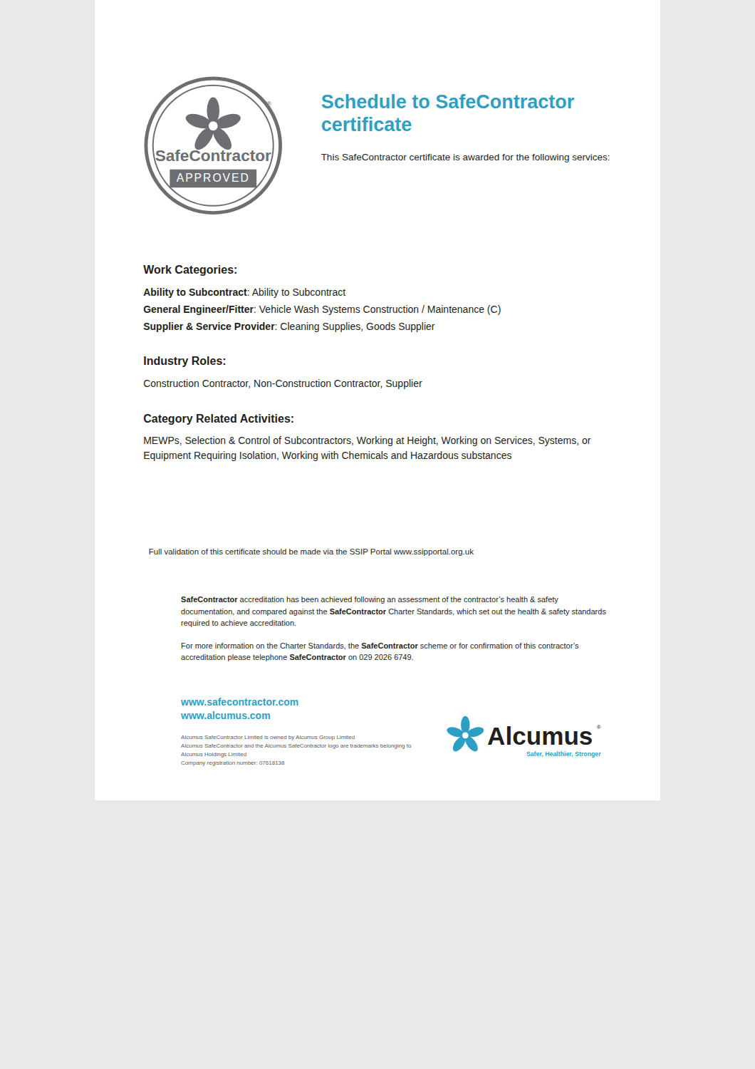SafeContractor APPROVED ®
Schedule to SafeContractor certificate
This SafeContractor certificate is awarded for the following services:
Work Categories:
Ability to Subcontract: Ability to Subcontract
General Engineer/Fitter: Vehicle Wash Systems Construction / Maintenance (C)
Supplier & Service Provider: Cleaning Supplies, Goods Supplier
Industry Roles:
Construction Contractor, Non-Construction Contractor, Supplier
Category Related Activities:
MEWPs, Selection & Control of Subcontractors, Working at Height, Working on Services, Systems, or Equipment Requiring Isolation, Working with Chemicals and Hazardous substances
Full validation of this certificate should be made via the SSIP Portal www.ssipportal.org.uk
SafeContractor accreditation has been achieved following an assessment of the contractor’s health & safety documentation, and compared against the SafeContractor Charter Standards, which set out the health & safety standards required to achieve accreditation.
For more information on the Charter Standards, the SafeContractor scheme or for confirmation of this contractor’s accreditation please telephone SafeContractor on 029 2026 6749.
www.safecontractor.com www.alcumus.com
Alcumus SafeContractor Limited is owned by Alcumus Group Limited
Alcumus SafeContractor and the Alcumus SafeContractor logo are trademarks belonging to Alcumus Holdings Limited
Company registration number: 07618138
Alcumus ® Safer, Healthier, Stronger